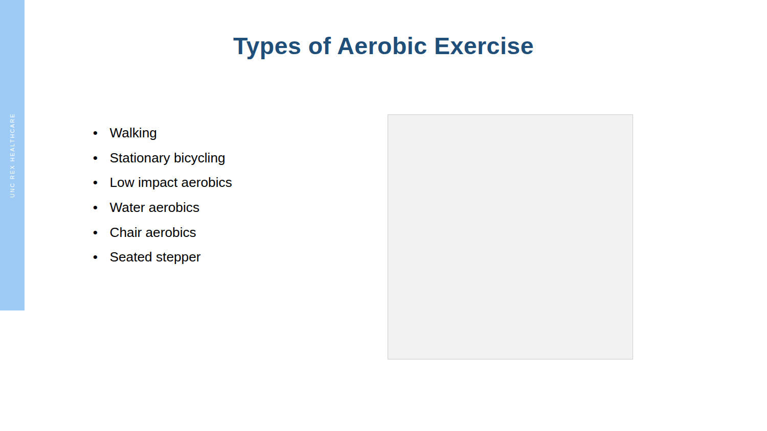UNC REX HEALTHCARE
Types of Aerobic Exercise
Walking
Stationary bicycling
Low impact aerobics
Water aerobics
Chair aerobics
Seated stepper